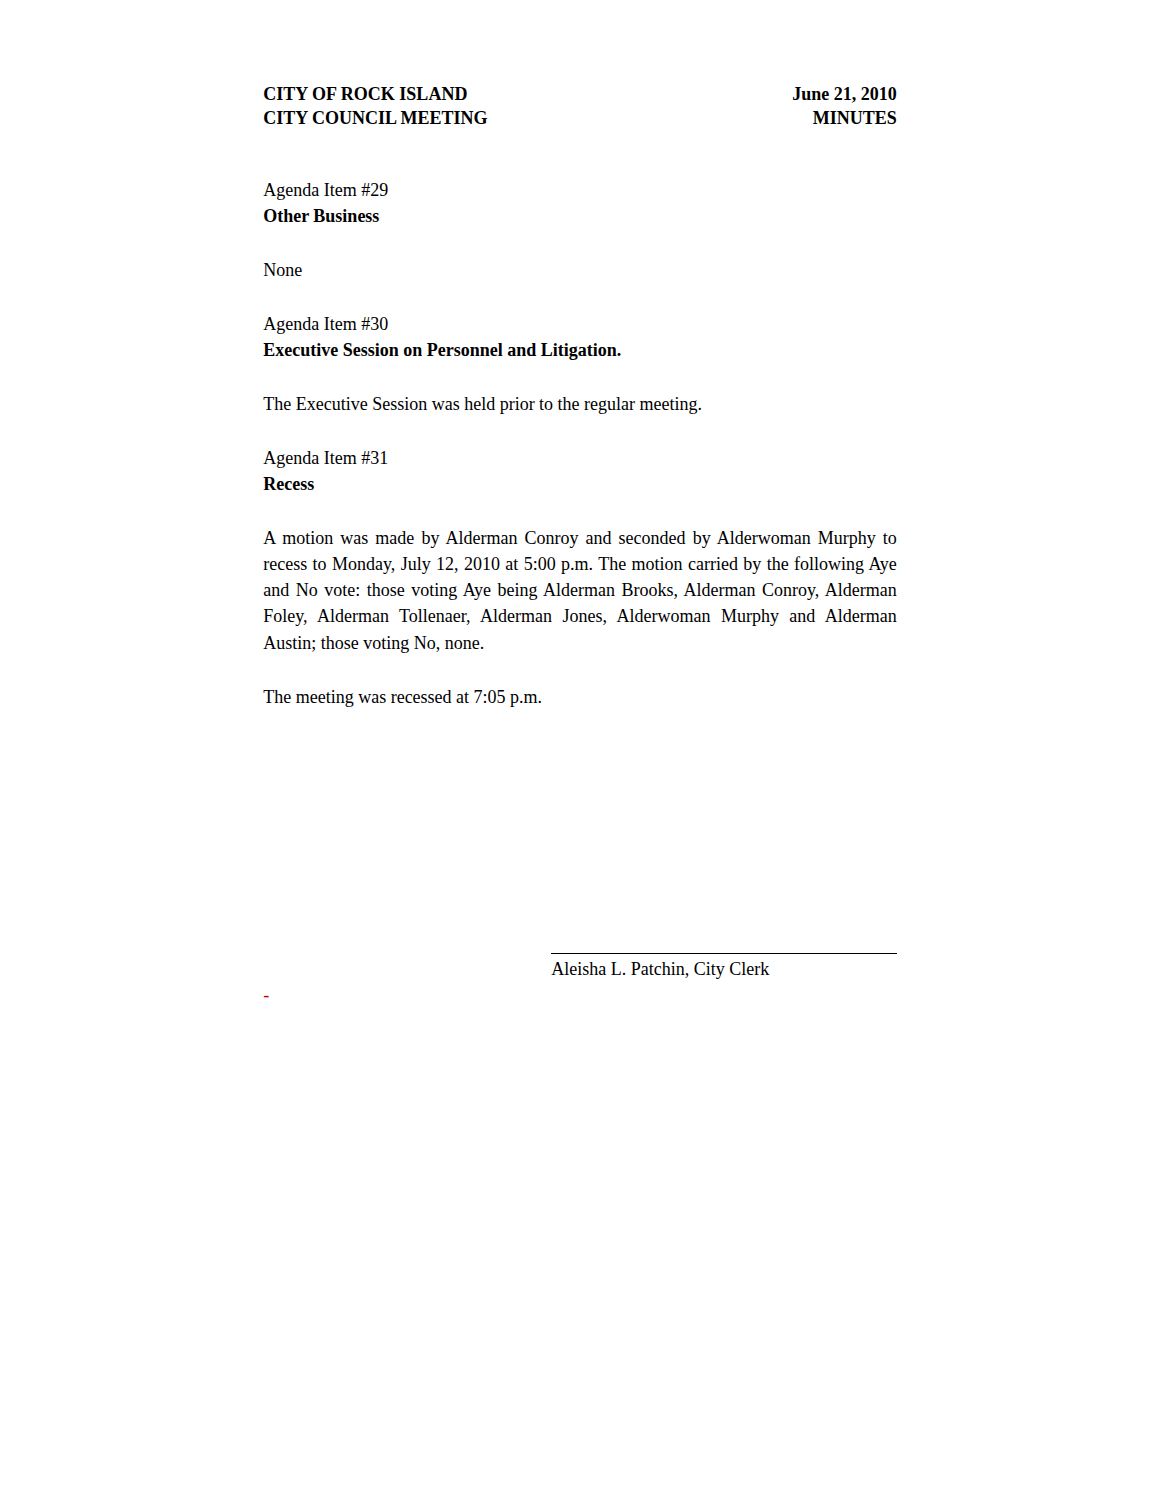CITY OF ROCK ISLAND
CITY COUNCIL MEETING
June 21, 2010
MINUTES
Agenda Item #29
Other Business
None
Agenda Item #30
Executive Session on Personnel and Litigation.
The Executive Session was held prior to the regular meeting.
Agenda Item #31
Recess
A motion was made by Alderman Conroy and seconded by Alderwoman Murphy to recess to Monday, July 12, 2010 at 5:00 p.m. The motion carried by the following Aye and No vote: those voting Aye being Alderman Brooks, Alderman Conroy, Alderman Foley, Alderman Tollenaer, Alderman Jones, Alderwoman Murphy and Alderman Austin; those voting No, none.
The meeting was recessed at 7:05 p.m.
Aleisha L. Patchin, City Clerk
-